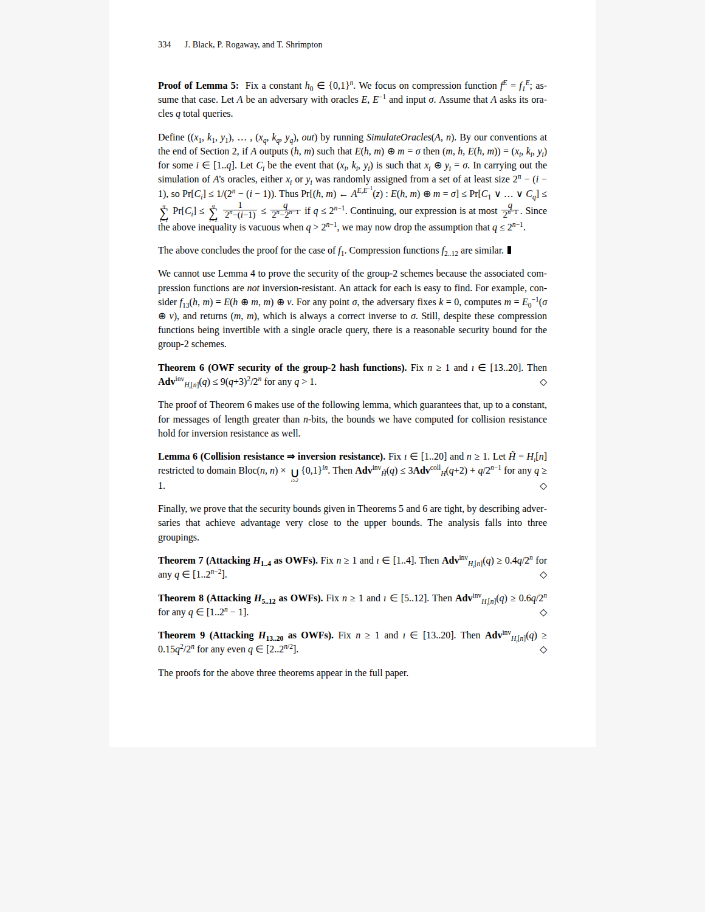334 J. Black, P. Rogaway, and T. Shrimpton
Proof of Lemma 5: Fix a constant h0 ∈ {0,1}n. We focus on compression function fE = f1E; assume that case. Let A be an adversary with oracles E, E−1 and input σ. Assume that A asks its oracles q total queries.
Define ((x1, k1, y1), … , (xq, kq, yq), out) by running SimulateOracles(A, n). By our conventions at the end of Section 2, if A outputs (h, m) such that E(h, m) ⊕ m = σ then (m, h, E(h, m)) = (xi, ki, yi) for some i ∈ [1..q]. Let Ci be the event that (xi, ki, yi) is such that xi ⊕ yi = σ. In carrying out the simulation of A's oracles, either xi or yi was randomly assigned from a set of at least size 2n − (i − 1), so Pr[Ci] ≤ 1/(2n − (i − 1)). Thus Pr[(h, m) ← AE,E−1(z) : E(h, m) ⊕ m = σ] ≤ Pr[C1 ∨ … ∨ Cq] ≤ ∑qi=1 Pr[Ci] ≤ ∑qi=1 12n−(i−1) ≤ q 2n−2n−1 if q ≤ 2n−1. Continuing, our expression is at most q 2n−1. Since the above inequality is vacuous when q > 2n−1, we may now drop the assumption that q ≤ 2n−1.
The above concludes the proof for the case of f1. Compression functions f2..12 are similar.
We cannot use Lemma 4 to prove the security of the group-2 schemes because the associated compression functions are not inversion-resistant. An attack for each is easy to find. For example, consider f13(h, m) = E(h ⊕ m, m) ⊕ v. For any point σ, the adversary fixes k = 0, computes m = E0−1(σ ⊕ v), and returns (m, m), which is always a correct inverse to σ. Still, despite these compression functions being invertible with a single oracle query, there is a reasonable security bound for the group-2 schemes.
Theorem 6 (OWF security of the group-2 hash functions). Fix n ≥ 1 and ı ∈ [13..20]. Then AdvinvHı[n](q) ≤ 9(q+3)2/2n for any q > 1.◇
The proof of Theorem 6 makes use of the following lemma, which guarantees that, up to a constant, for messages of length greater than n-bits, the bounds we have computed for collision resistance hold for inversion resistance as well.
Lemma 6 (Collision resistance ⇒ inversion resistance). Fix ı ∈ [1..20] and n ≥ 1. Let H̃ = Hı[n] restricted to domain Bloc(n, n) × ∪i≥2{0,1}in. Then AdvinvH̃(q) ≤ 3AdvcollH(q+2) + q/2n−1 for any q ≥ 1.◇
Finally, we prove that the security bounds given in Theorems 5 and 6 are tight, by describing adversaries that achieve advantage very close to the upper bounds. The analysis falls into three groupings.
Theorem 7 (Attacking H1..4 as OWFs). Fix n ≥ 1 and ı ∈ [1..4]. Then AdvinvHı[n](q) ≥ 0.4q/2n for any q ∈ [1..2n−2].◇
Theorem 8 (Attacking H5..12 as OWFs). Fix n ≥ 1 and ı ∈ [5..12]. Then AdvinvHı[n](q) ≥ 0.6q/2n for any q ∈ [1..2n − 1].◇
Theorem 9 (Attacking H13..20 as OWFs). Fix n ≥ 1 and ı ∈ [13..20]. Then AdvinvHı[n](q) ≥ 0.15q2/2n for any even q ∈ [2..2n/2].◇
The proofs for the above three theorems appear in the full paper.